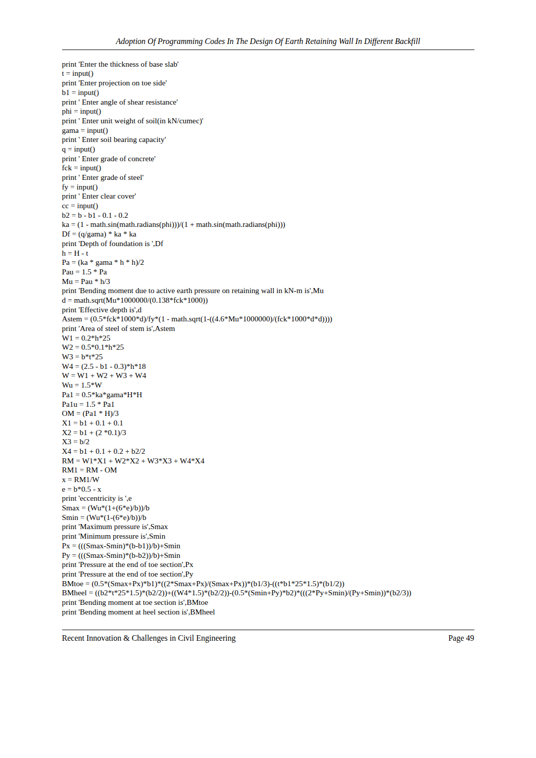Adoption Of Programming Codes In The Design Of Earth Retaining Wall In Different Backfill
print 'Enter the thickness of base slab'
t = input()
print 'Enter projection on toe side'
b1 = input()
print ' Enter angle of shear resistance'
phi = input()
print ' Enter unit weight of soil(in kN/cumec)'
gama = input()
print ' Enter soil bearing capacity'
q = input()
print ' Enter grade of concrete'
fck = input()
print ' Enter grade of steel'
fy = input()
print ' Enter clear cover'
cc = input()
b2 = b - b1 - 0.1 - 0.2
ka = (1 - math.sin(math.radians(phi)))/(1 + math.sin(math.radians(phi)))
Df = (q/gama) * ka * ka
print 'Depth of foundation is ',Df
h = H - t
Pa = (ka * gama * h * h)/2
Pau = 1.5 * Pa
Mu = Pau * h/3
print 'Bending moment due to active earth pressure on retaining wall in kN-m is',Mu
d = math.sqrt(Mu*1000000/(0.138*fck*1000))
print 'Effective depth is',d
Astem = (0.5*fck*1000*d)/fy*(1 - math.sqrt(1-((4.6*Mu*1000000)/(fck*1000*d*d))))
print 'Area of steel of stem is',Astem
W1 = 0.2*h*25
W2 = 0.5*0.1*h*25
W3 = b*t*25
W4 = (2.5 - b1 - 0.3)*h*18
W = W1 + W2 + W3 + W4
Wu = 1.5*W
Pa1 = 0.5*ka*gama*H*H
Pa1u = 1.5 * Pa1
OM = (Pa1 * H)/3
X1 = b1 + 0.1 + 0.1
X2 = b1 + (2 *0.1)/3
X3 = b/2
X4 = b1 + 0.1 + 0.2 + b2/2
RM = W1*X1 + W2*X2 + W3*X3 + W4*X4
RM1 = RM - OM
x = RM1/W
e = b*0.5 - x
print 'eccentricity is ',e
Smax = (Wu*(1+(6*e)/b))/b
Smin = (Wu*(1-(6*e)/b))/b
print 'Maximum pressure is',Smax
print 'Minimum pressure is',Smin
Px = (((Smax-Smin)*(b-b1))/b)+Smin
Py = (((Smax-Smin)*(b-b2))/b)+Smin
print 'Pressure at the end of toe section',Px
print 'Pressure at the end of toe section',Py
BMtoe = (0.5*(Smax+Px)*b1)*((2*Smax+Px)/(Smax+Px))*(b1/3)-((t*b1*25*1.5)*(b1/2))
BMheel = ((b2*t*25*1.5)*(b2/2))+((W4*1.5)*(b2/2))-(0.5*(Smin+Py)*b2)*(((2*Py+Smin)/(Py+Smin))*(b2/3))
print 'Bending moment at toe section is',BMtoe
print 'Bending moment at heel section is',BMheel
Recent Innovation & Challenges in Civil Engineering Page 49